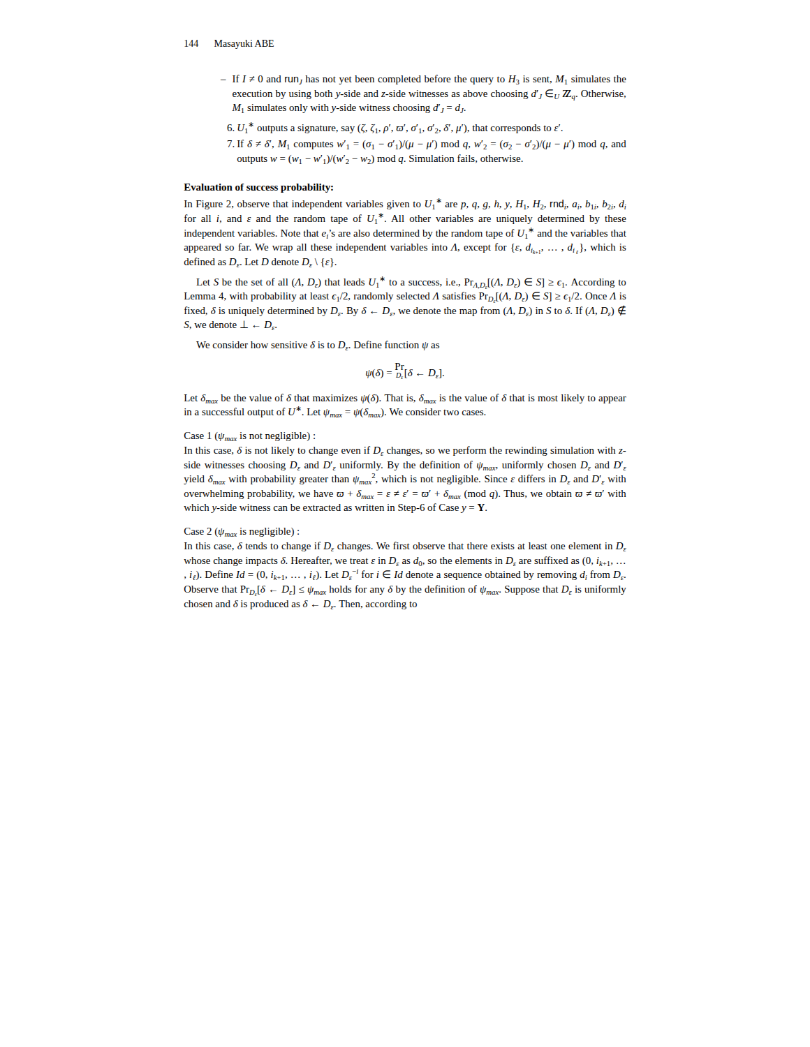144 Masayuki ABE
If I ≠ 0 and runJ has not yet been completed before the query to H3 is sent, M1 simulates the execution by using both y-side and z-side witnesses as above choosing d′J ∈U ZZq. Otherwise, M1 simulates only with y-side witness choosing d′J = dJ.
6. U1∗ outputs a signature, say (ζ, ζ1, ρ′, ϖ′, σ′1, σ′2, δ′, μ′), that corresponds to ε′.
7. If δ ≠ δ′, M1 computes w′1 = (σ1 − σ′1)/(μ − μ′) mod q, w′2 = (σ2 − σ′2)/(μ − μ′) mod q, and outputs w = (w1 − w′1)/(w′2 − w2) mod q. Simulation fails, otherwise.
Evaluation of success probability:
In Figure 2, observe that independent variables given to U1∗ are p, q, g, h, y, H1, H2, rndi, ai, b1i, b2i, di for all i, and ε and the random tape of U1∗. All other variables are uniquely determined by these independent variables. Note that ei’s are also determined by the random tape of U1∗ and the variables that appeared so far. We wrap all these independent variables into Λ, except for {ε, dik+1, … , diℓ}, which is defined as Dε. Let D denote Dε \ {ε}.
Let S be the set of all (Λ, Dε) that leads U1∗ to a success, i.e., PrΛ,Dε[(Λ, Dε) ∈ S] ≥ ϵ1. According to Lemma 4, with probability at least ϵ1/2, randomly selected Λ satisfies PrDε[(Λ, Dε) ∈ S] ≥ ϵ1/2. Once Λ is fixed, δ is uniquely determined by Dε. By δ ← Dε, we denote the map from (Λ, Dε) in S to δ. If (Λ, Dε) ∉ S, we denote ⊥ ← Dε.
We consider how sensitive δ is to Dε. Define function ψ as
ψ(δ) = Pr Dε[δ ← Dε].
Let δmax be the value of δ that maximizes ψ(δ). That is, δmax is the value of δ that is most likely to appear in a successful output of U∗. Let ψmax = ψ(δmax). We consider two cases.
Case 1 (ψmax is not negligible) :
In this case, δ is not likely to change even if Dε changes, so we perform the rewinding simulation with z-side witnesses choosing Dε and D′ε uniformly. By the definition of ψmax, uniformly chosen Dε and D′ε yield δmax with probability greater than ψmax2, which is not negligible. Since ε differs in Dε and D′ε with overwhelming probability, we have ϖ + δmax = ε ≠ ε′ = ϖ′ + δmax (mod q). Thus, we obtain ϖ ≠ ϖ′ with which y-side witness can be extracted as written in Step-6 of Case y = Y.
Case 2 (ψmax is negligible) :
In this case, δ tends to change if Dε changes. We first observe that there exists at least one element in Dε whose change impacts δ. Hereafter, we treat ε in Dε as d0, so the elements in Dε are suffixed as (0, ik+1, … , iℓ). Define Id = (0, ik+1, … , iℓ). Let Dε−i for i ∈ Id denote a sequence obtained by removing di from Dε. Observe that PrDε[δ ← Dε] ≤ ψmax holds for any δ by the definition of ψmax. Suppose that Dε is uniformly chosen and δ is produced as δ ← Dε. Then, according to